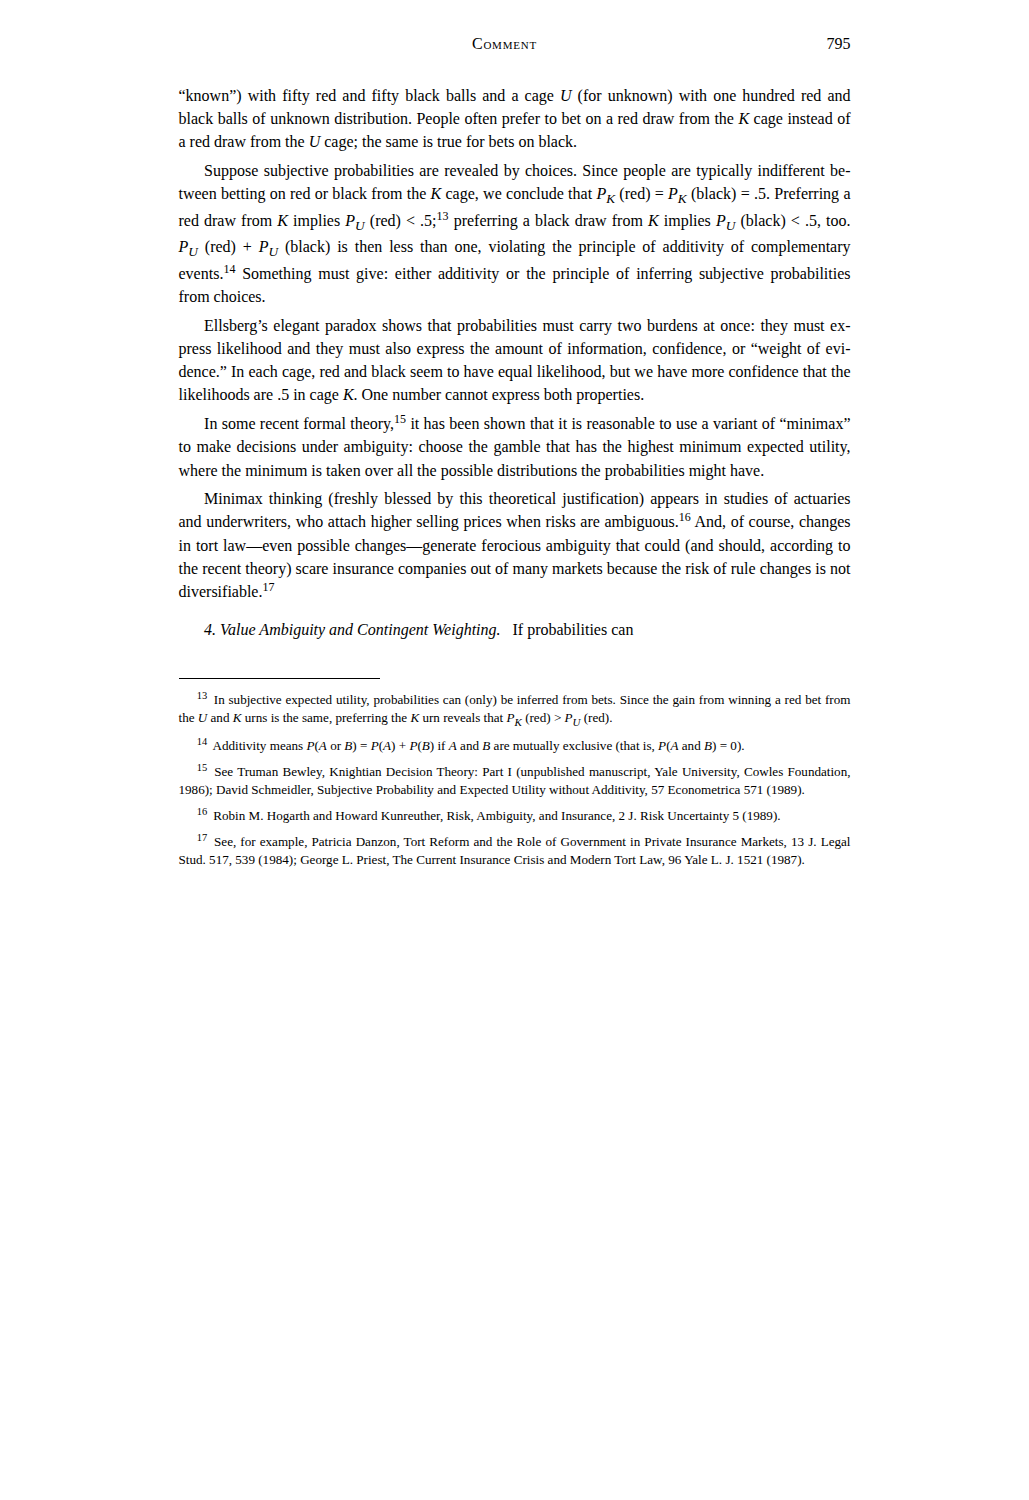Comment 795
“known”) with fifty red and fifty black balls and a cage U (for unknown) with one hundred red and black balls of unknown distribution. People often prefer to bet on a red draw from the K cage instead of a red draw from the U cage; the same is true for bets on black.
Suppose subjective probabilities are revealed by choices. Since people are typically indifferent between betting on red or black from the K cage, we conclude that PK (red) = PK (black) = .5. Preferring a red draw from K implies PU (red) < .5;13 preferring a black draw from K implies PU (black) < .5, too. PU (red) + PU (black) is then less than one, violating the principle of additivity of complementary events.14 Something must give: either additivity or the principle of inferring subjective probabilities from choices.
Ellsberg’s elegant paradox shows that probabilities must carry two burdens at once: they must express likelihood and they must also express the amount of information, confidence, or “weight of evidence.” In each cage, red and black seem to have equal likelihood, but we have more confidence that the likelihoods are .5 in cage K. One number cannot express both properties.
In some recent formal theory,15 it has been shown that it is reasonable to use a variant of “minimax” to make decisions under ambiguity: choose the gamble that has the highest minimum expected utility, where the minimum is taken over all the possible distributions the probabilities might have.
Minimax thinking (freshly blessed by this theoretical justification) appears in studies of actuaries and underwriters, who attach higher selling prices when risks are ambiguous.16 And, of course, changes in tort law—even possible changes—generate ferocious ambiguity that could (and should, according to the recent theory) scare insurance companies out of many markets because the risk of rule changes is not diversifiable.17
4. Value Ambiguity and Contingent Weighting.
If probabilities can
13 In subjective expected utility, probabilities can (only) be inferred from bets. Since the gain from winning a red bet from the U and K urns is the same, preferring the K urn reveals that PK (red) > PU (red).
14 Additivity means P(A or B) = P(A) + P(B) if A and B are mutually exclusive (that is, P(A and B) = 0).
15 See Truman Bewley, Knightian Decision Theory: Part I (unpublished manuscript, Yale University, Cowles Foundation, 1986); David Schmeidler, Subjective Probability and Expected Utility without Additivity, 57 Econometrica 571 (1989).
16 Robin M. Hogarth and Howard Kunreuther, Risk, Ambiguity, and Insurance, 2 J. Risk Uncertainty 5 (1989).
17 See, for example, Patricia Danzon, Tort Reform and the Role of Government in Private Insurance Markets, 13 J. Legal Stud. 517, 539 (1984); George L. Priest, The Current Insurance Crisis and Modern Tort Law, 96 Yale L. J. 1521 (1987).